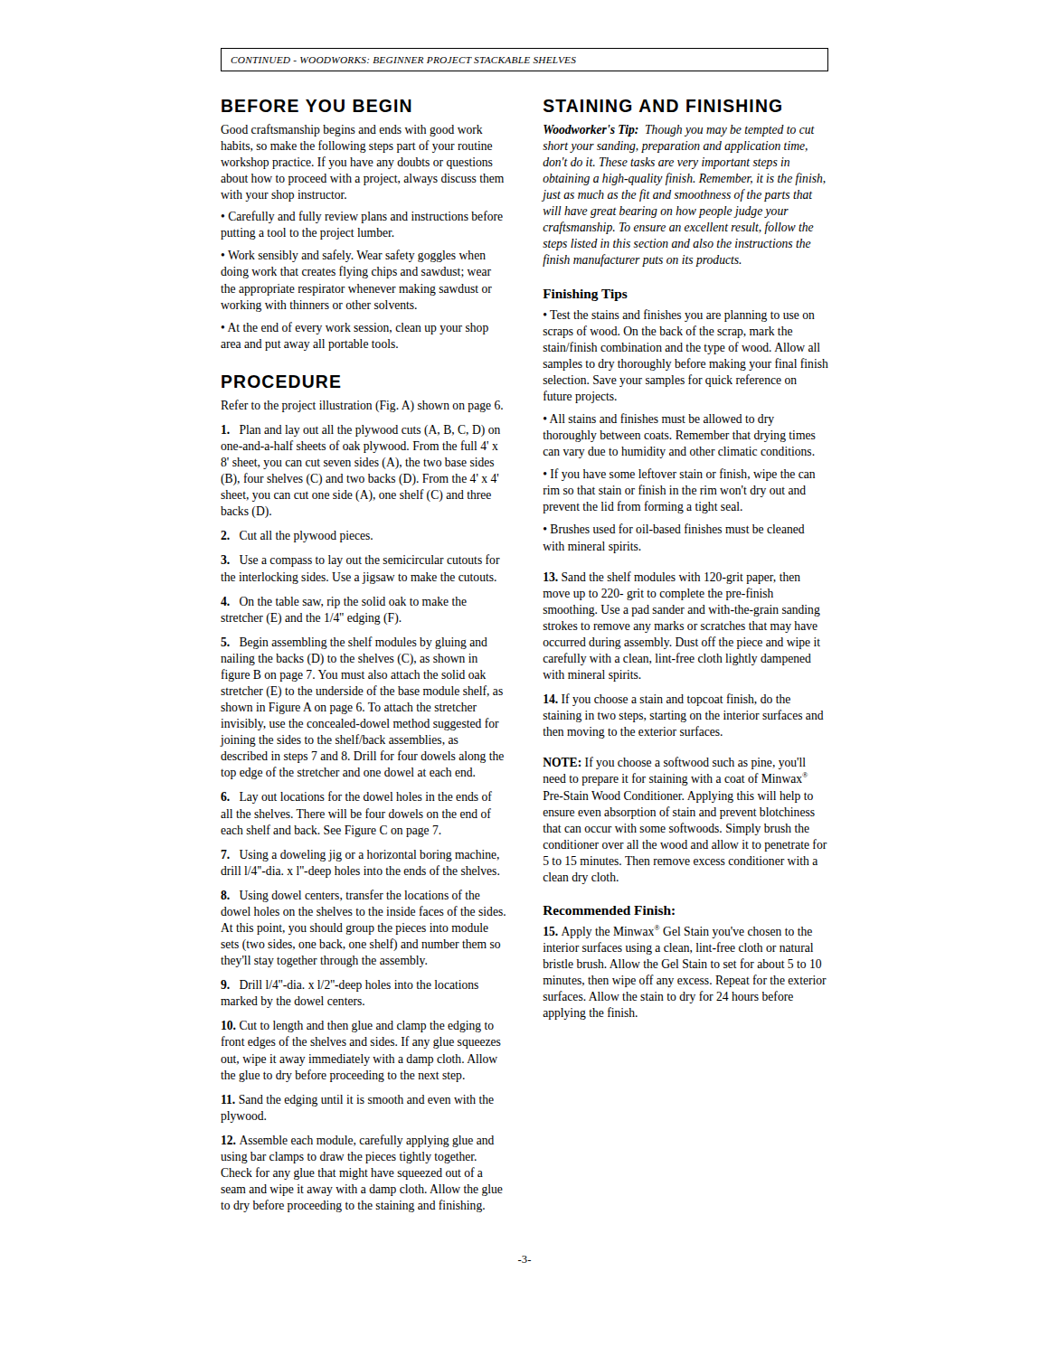CONTINUED - WOODWORKS: BEGINNER PROJECT STACKABLE SHELVES
BEFORE YOU BEGIN
Good craftsmanship begins and ends with good work habits, so make the following steps part of your routine workshop practice. If you have any doubts or questions about how to proceed with a project, always discuss them with your shop instructor.
• Carefully and fully review plans and instructions before putting a tool to the project lumber.
• Work sensibly and safely. Wear safety goggles when doing work that creates flying chips and sawdust; wear the appropriate respirator whenever making sawdust or working with thinners or other solvents.
• At the end of every work session, clean up your shop area and put away all portable tools.
PROCEDURE
Refer to the project illustration (Fig. A) shown on page 6.
1. Plan and lay out all the plywood cuts (A, B, C, D) on one-and-a-half sheets of oak plywood. From the full 4' x 8' sheet, you can cut seven sides (A), the two base sides (B), four shelves (C) and two backs (D). From the 4' x 4' sheet, you can cut one side (A), one shelf (C) and three backs (D).
2. Cut all the plywood pieces.
3. Use a compass to lay out the semicircular cutouts for the interlocking sides. Use a jigsaw to make the cutouts.
4. On the table saw, rip the solid oak to make the stretcher (E) and the 1/4'' edging (F).
5. Begin assembling the shelf modules by gluing and nailing the backs (D) to the shelves (C), as shown in figure B on page 7. You must also attach the solid oak stretcher (E) to the underside of the base module shelf, as shown in Figure A on page 6. To attach the stretcher invisibly, use the concealed-dowel method suggested for joining the sides to the shelf/back assemblies, as described in steps 7 and 8. Drill for four dowels along the top edge of the stretcher and one dowel at each end.
6. Lay out locations for the dowel holes in the ends of all the shelves. There will be four dowels on the end of each shelf and back. See Figure C on page 7.
7. Using a doweling jig or a horizontal boring machine, drill l/4''-dia. x l''-deep holes into the ends of the shelves.
8. Using dowel centers, transfer the locations of the dowel holes on the shelves to the inside faces of the sides. At this point, you should group the pieces into module sets (two sides, one back, one shelf) and number them so they'll stay together through the assembly.
9. Drill l/4''-dia. x l/2''-deep holes into the locations marked by the dowel centers.
10. Cut to length and then glue and clamp the edging to front edges of the shelves and sides. If any glue squeezes out, wipe it away immediately with a damp cloth. Allow the glue to dry before proceeding to the next step.
11. Sand the edging until it is smooth and even with the plywood.
12. Assemble each module, carefully applying glue and using bar clamps to draw the pieces tightly together. Check for any glue that might have squeezed out of a seam and wipe it away with a damp cloth. Allow the glue to dry before proceeding to the staining and finishing.
STAINING AND FINISHING
Woodworker's Tip: Though you may be tempted to cut short your sanding, preparation and application time, don't do it. These tasks are very important steps in obtaining a high-quality finish. Remember, it is the finish, just as much as the fit and smoothness of the parts that will have great bearing on how people judge your craftsmanship. To ensure an excellent result, follow the steps listed in this section and also the instructions the finish manufacturer puts on its products.
Finishing Tips
• Test the stains and finishes you are planning to use on scraps of wood. On the back of the scrap, mark the stain/finish combination and the type of wood. Allow all samples to dry thoroughly before making your final finish selection. Save your samples for quick reference on future projects.
• All stains and finishes must be allowed to dry thoroughly between coats. Remember that drying times can vary due to humidity and other climatic conditions.
• If you have some leftover stain or finish, wipe the can rim so that stain or finish in the rim won't dry out and prevent the lid from forming a tight seal.
• Brushes used for oil-based finishes must be cleaned with mineral spirits.
13. Sand the shelf modules with 120-grit paper, then move up to 220- grit to complete the pre-finish smoothing. Use a pad sander and with-the-grain sanding strokes to remove any marks or scratches that may have occurred during assembly. Dust off the piece and wipe it carefully with a clean, lint-free cloth lightly dampened with mineral spirits.
14. If you choose a stain and topcoat finish, do the staining in two steps, starting on the interior surfaces and then moving to the exterior surfaces.
NOTE: If you choose a softwood such as pine, you'll need to prepare it for staining with a coat of Minwax® Pre-Stain Wood Conditioner. Applying this will help to ensure even absorption of stain and prevent blotchiness that can occur with some softwoods. Simply brush the conditioner over all the wood and allow it to penetrate for 5 to 15 minutes. Then remove excess conditioner with a clean dry cloth.
Recommended Finish:
15. Apply the Minwax® Gel Stain you've chosen to the interior surfaces using a clean, lint-free cloth or natural bristle brush. Allow the Gel Stain to set for about 5 to 10 minutes, then wipe off any excess. Repeat for the exterior surfaces. Allow the stain to dry for 24 hours before applying the finish.
-3-